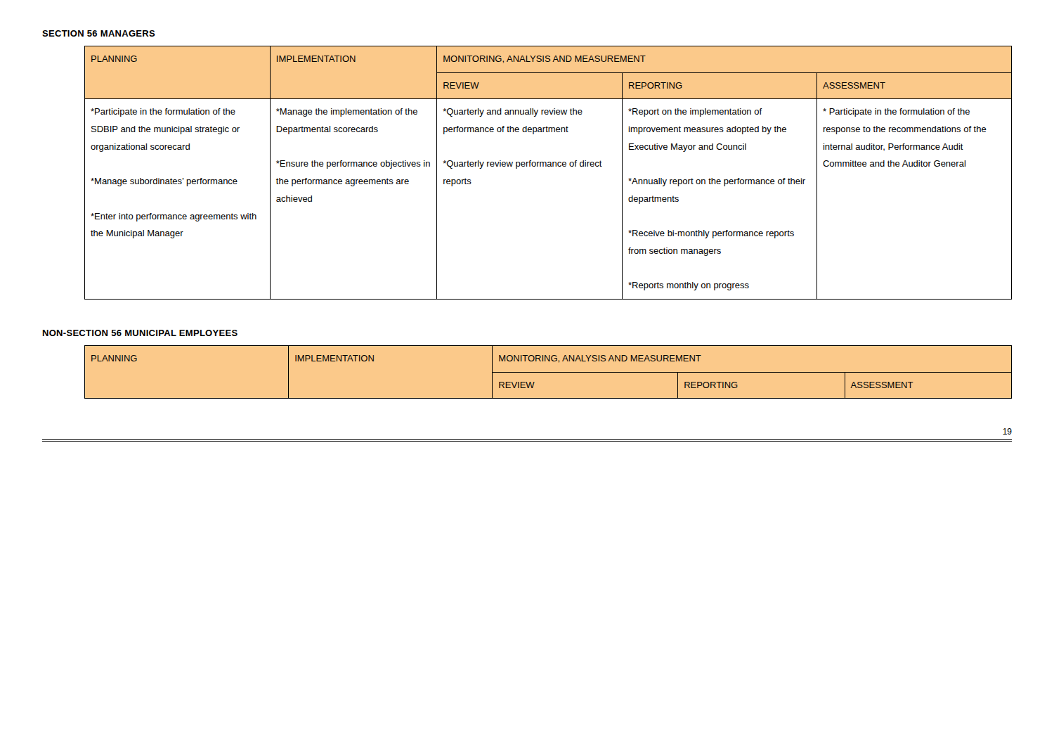SECTION 56 MANAGERS
| PLANNING | IMPLEMENTATION | MONITORING, ANALYSIS AND MEASUREMENT |
| REVIEW | REPORTING | ASSESSMENT |
| *Participate in the formulation of the SDBIP and the municipal strategic or organizational scorecard *Manage subordinates’ performance *Enter into performance agreements with the Municipal Manager | *Manage the implementation of the Departmental scorecards *Ensure the performance objectives in the performance agreements are achieved | *Quarterly and annually review the performance of the department *Quarterly review performance of direct reports | *Report on the implementation of improvement measures adopted by the Executive Mayor and Council *Annually report on the performance of their departments *Receive bi-monthly performance reports from section managers *Reports monthly on progress | * Participate in the formulation of the response to the recommendations of the internal auditor, Performance Audit Committee and the Auditor General |
NON-SECTION 56 MUNICIPAL EMPLOYEES
| PLANNING | IMPLEMENTATION | MONITORING, ANALYSIS AND MEASUREMENT |
| REVIEW | REPORTING | ASSESSMENT |
19